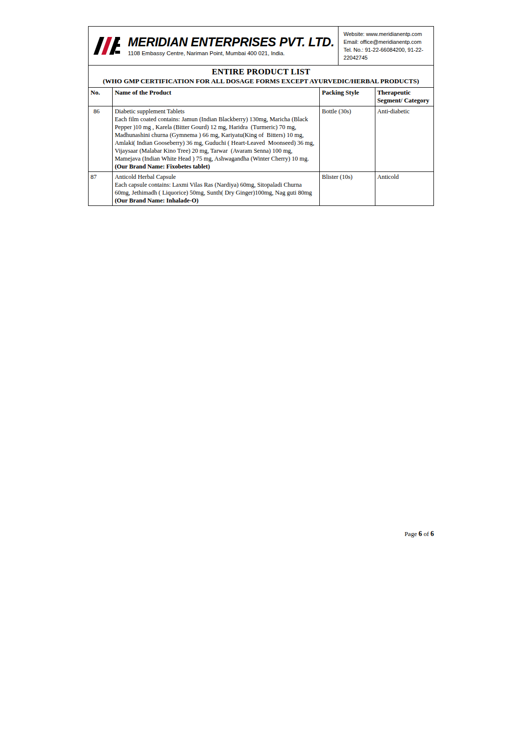MERIDIAN ENTERPRISES PVT. LTD.
1108 Embassy Centre, Nariman Point, Mumbai 400 021, India.
Website: www.meridianentp.com
Email: office@meridianentp.com
Tel. No.: 91-22-66084200, 91-22-22042745
ENTIRE PRODUCT LIST
(WHO GMP CERTIFICATION FOR ALL DOSAGE FORMS EXCEPT AYURVEDIC/HERBAL PRODUCTS)
| No. | Name of the Product | Packing Style | Therapeutic Segment/ Category |
| --- | --- | --- | --- |
| 86 | Diabetic supplement Tablets Each film coated contains: Jamun (Indian Blackberry) 130mg, Maricha (Black Pepper )10 mg , Karela (Bitter Gourd) 12 mg, Haridra (Turmeric) 70 mg, Madhunashini churna (Gymnema ) 66 mg, Kariyatu(King of Bitters) 10 mg, Amlaki( Indian Gooseberry) 36 mg, Guduchi ( Heart-Leaved Moonseed) 36 mg, Vijaysaar (Malabar Kino Tree) 20 mg, Tarwar (Avaram Senna) 100 mg, Mamejava (Indian White Head ) 75 mg, Ashwagandha (Winter Cherry) 10 mg. (Our Brand Name: Fixobetes tablet) | Bottle (30s) | Anti-diabetic |
| 87 | Anticold Herbal Capsule Each capsule contains: Laxmi Vilas Ras (Nardiya) 60mg, Sitopaladi Churna 60mg, Jethimadh ( Liquorice) 50mg, Sunth( Dry Ginger)100mg, Nag guti 80mg (Our Brand Name: Inhalade-O) | Blister (10s) | Anticold |
Page 6 of 6